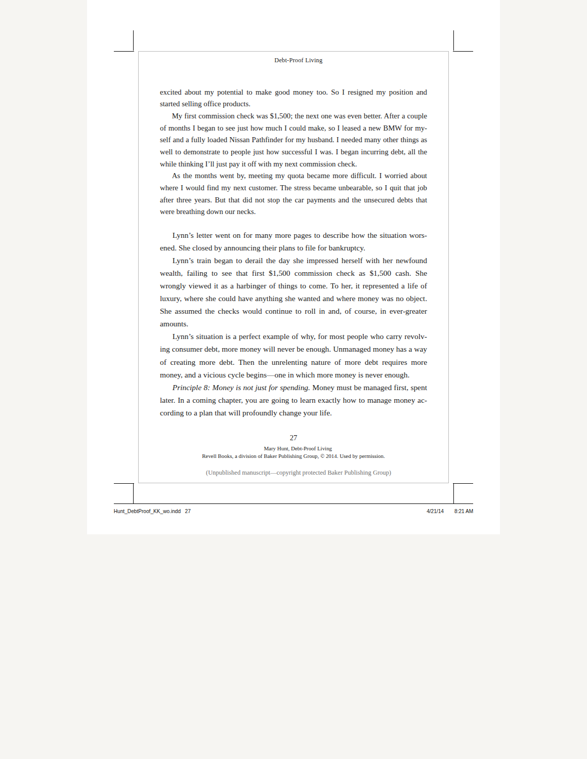Debt-Proof Living
excited about my potential to make good money too. So I resigned my position and started selling office products.
My first commission check was $1,500; the next one was even better. After a couple of months I began to see just how much I could make, so I leased a new BMW for myself and a fully loaded Nissan Pathfinder for my husband. I needed many other things as well to demonstrate to people just how successful I was. I began incurring debt, all the while thinking I’ll just pay it off with my next commission check.
As the months went by, meeting my quota became more difficult. I worried about where I would find my next customer. The stress became unbearable, so I quit that job after three years. But that did not stop the car payments and the unsecured debts that were breathing down our necks.
Lynn’s letter went on for many more pages to describe how the situation worsened. She closed by announcing their plans to file for bankruptcy.
Lynn’s train began to derail the day she impressed herself with her newfound wealth, failing to see that first $1,500 commission check as $1,500 cash. She wrongly viewed it as a harbinger of things to come. To her, it represented a life of luxury, where she could have anything she wanted and where money was no object. She assumed the checks would continue to roll in and, of course, in ever-greater amounts.
Lynn’s situation is a perfect example of why, for most people who carry revolving consumer debt, more money will never be enough. Unmanaged money has a way of creating more debt. Then the unrelenting nature of more debt requires more money, and a vicious cycle begins—one in which more money is never enough.
Principle 8: Money is not just for spending. Money must be managed first, spent later. In a coming chapter, you are going to learn exactly how to manage money according to a plan that will profoundly change your life.
27
Mary Hunt, Debt-Proof Living
Revell Books, a division of Baker Publishing Group, © 2014. Used by permission.
(Unpublished manuscript—copyright protected Baker Publishing Group)
Hunt_DebtProof_KK_wo.indd 27
4/21/148:21 AM